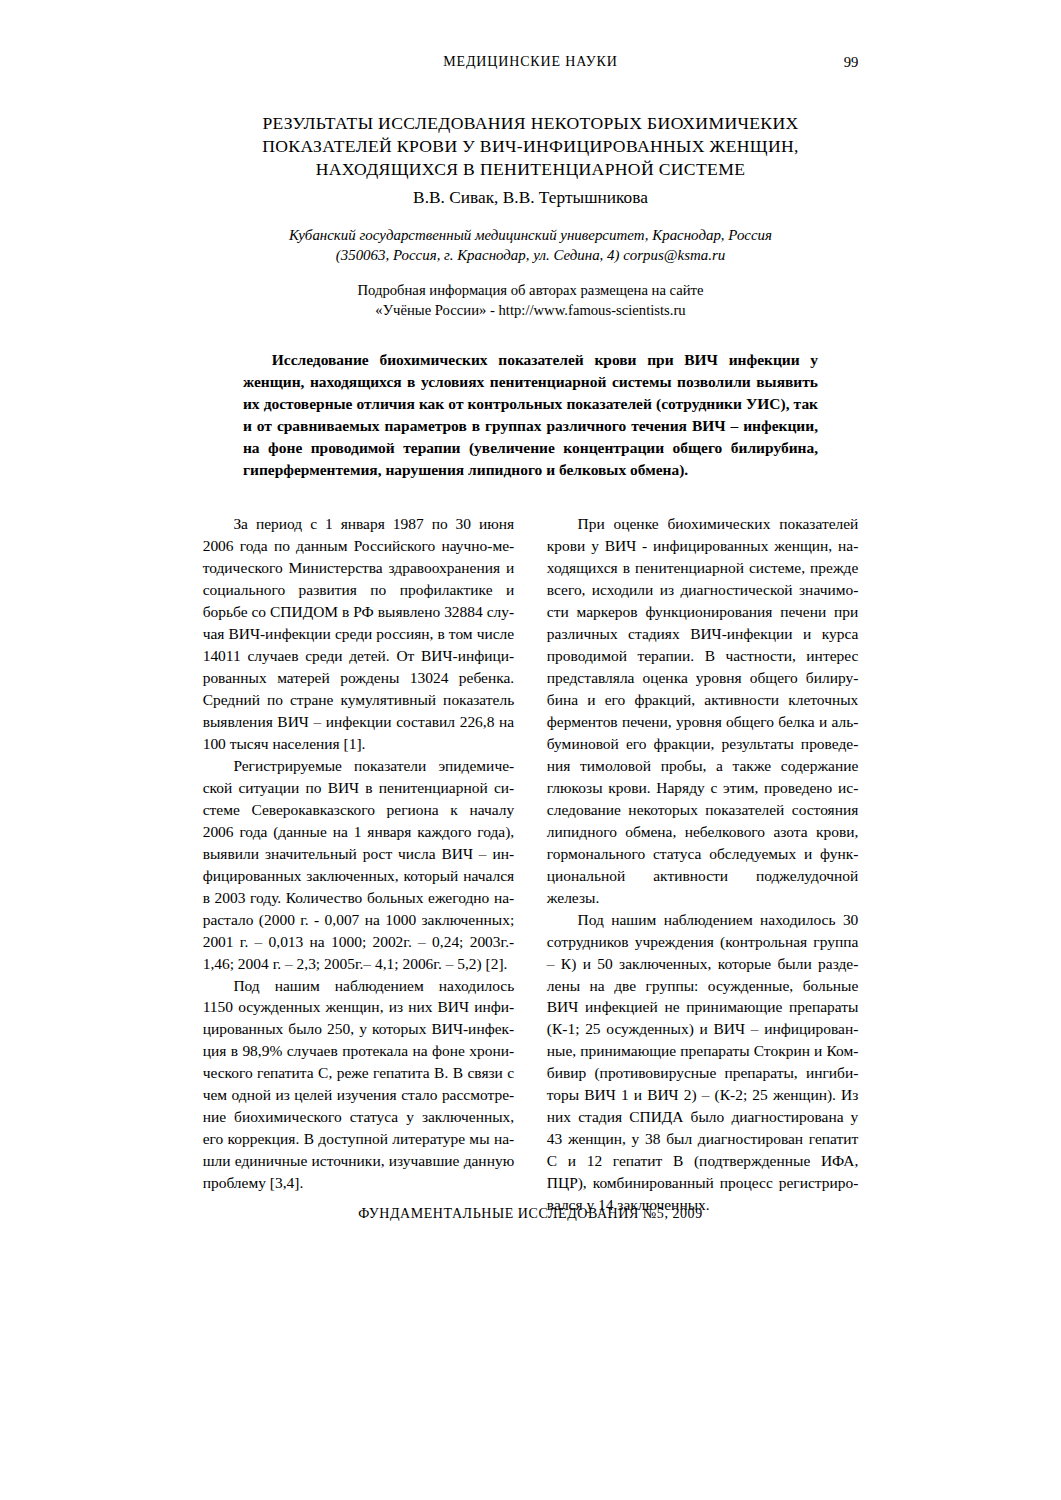Медицинские науки 99
Результаты исследования некоторых биохимичеких показателей крови у ВИЧ-инфицированных женщин, находящихся в пенитенциарной системе
В.В. Сивак, В.В. Тертышникова
Кубанский государственный медицинский университет, Краснодар, Россия
(350063, Россия, г. Краснодар, ул. Седина, 4) corpus@ksma.ru
Подробная информация об авторах размещена на сайте
«Учёные России» - http://www.famous-scientists.ru
Исследование биохимических показателей крови при ВИЧ инфекции у женщин, находящихся в условиях пенитенциарной системы позволили выявить их достоверные отличия как от контрольных показателей (сотрудники УИС), так и от сравниваемых параметров в группах различного течения ВИЧ – инфекции, на фоне проводимой терапии (увеличение концентрации общего билирубина, гиперферментемия, нарушения липидного и белковых обмена).
За период с 1 января 1987 по 30 июня 2006 года по данным Российского научно-методического Министерства здравоохранения и социального развития по профилактике и борьбе со СПИДОМ в РФ выявлено 32884 случая ВИЧ-инфекции среди россиян, в том числе 14011 случаев среди детей. От ВИЧ-инфицированных матерей рождены 13024 ребенка. Средний по стране кумулятивный показатель выявления ВИЧ – инфекции составил 226,8 на 100 тысяч населения [1].
Регистрируемые показатели эпидемической ситуации по ВИЧ в пенитенциарной системе Северокавказского региона к началу 2006 года (данные на 1 января каждого года), выявили значительный рост числа ВИЧ – инфицированных заключенных, который начался в 2003 году. Количество больных ежегодно нарастало (2000 г. - 0,007 на 1000 заключенных; 2001 г. – 0,013 на 1000; 2002г. – 0,24; 2003г.- 1,46; 2004 г. – 2,3; 2005г.– 4,1; 2006г. – 5,2) [2].
Под нашим наблюдением находилось 1150 осужденных женщин, из них ВИЧ инфицированных было 250, у которых ВИЧ-инфекция в 98,9% случаев протекала на фоне хронического гепатита С, реже гепатита В. В связи с чем одной из целей изучения стало рассмотрение биохимического статуса у заключенных, его коррекция. В доступной литературе мы нашли единичные источники, изучавшие данную проблему [3,4].
При оценке биохимических показателей крови у ВИЧ - инфицированных женщин, находящихся в пенитенциарной системе, прежде всего, исходили из диагностической значимости маркеров функционирования печени при различных стадиях ВИЧ-инфекции и курса проводимой терапии. В частности, интерес представляла оценка уровня общего билирубина и его фракций, активности клеточных ферментов печени, уровня общего белка и альбуминовой его фракции, результаты проведения тимоловой пробы, а также содержание глюкозы крови. Наряду с этим, проведено исследование некоторых показателей состояния липидного обмена, небелкового азота крови, гормонального статуса обследуемых и функциональной активности поджелудочной железы.
Под нашим наблюдением находилось 30 сотрудников учреждения (контрольная группа – К) и 50 заключенных, которые были разделены на две группы: осужденные, больные ВИЧ инфекцией не принимающие препараты (К-1; 25 осужденных) и ВИЧ – инфицированные, принимающие препараты Стокрин и Комбивир (противовирусные препараты, ингибиторы ВИЧ 1 и ВИЧ 2) – (К-2; 25 женщин). Из них стадия СПИДА было диагностирована у 43 женщин, у 38 был диагностирован гепатит С и 12 гепатит В (подтвержденные ИФА, ПЦР), комбинированный процесс регистрировался у 14 заключенных.
ФУНДАМЕНТАЛЬНЫЕ ИССЛЕДОВАНИЯ №5, 2009